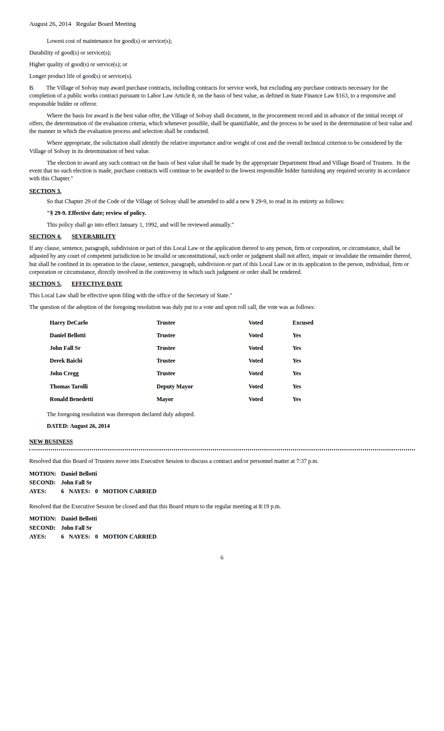August 26, 2014 Regular Board Meeting
Lowest cost of maintenance for good(s) or service(s);
Durability of good(s) or service(s);
Higher quality of good(s) or service(s); or
Longer product life of good(s) or service(s).
B. The Village of Solvay may award purchase contracts, including contracts for service work, but excluding any purchase contracts necessary for the completion of a public works contract pursuant to Labor Law Article 8, on the basis of best value, as defined in State Finance Law §163, to a responsive and responsible bidder or offeror.
Where the basis for award is the best value offer, the Village of Solvay shall document, in the procurement record and in advance of the initial receipt of offers, the determination of the evaluation criteria, which whenever possible, shall be quantifiable, and the process to be used in the determination of best value and the manner in which the evaluation process and selection shall be conducted.
Where appropriate, the solicitation shall identify the relative importance and/or weight of cost and the overall technical criterion to be considered by the Village of Solvay in its determination of best value.
The election to award any such contract on the basis of best value shall be made by the appropriate Department Head and Village Board of Trustees. In the event that no such election is made, purchase contracts will continue to be awarded to the lowest responsible bidder furnishing any required security in accordance with this Chapter."
SECTION 3.
So that Chapter 29 of the Code of the Village of Solvay shall be amended to add a new § 29-9, to read in its entirety as follows:
"§ 29-9. Effective date; review of policy.
This policy shall go into effect January 1, 1992, and will be reviewed annually."
SECTION 4. SEVERABILITY
If any clause, sentence, paragraph, subdivision or part of this Local Law or the application thereof to any person, firm or corporation, or circumstance, shall be adjusted by any court of competent jurisdiction to be invalid or unconstitutional, such order or judgment shall not affect, impair or invalidate the remainder thereof, but shall be confined in its operation to the clause, sentence, paragraph, subdivision or part of this Local Law or in its application to the person, individual, firm or corporation or circumstance, directly involved in the controversy in which such judgment or order shall be rendered.
SECTION 5. EFFECTIVE DATE
This Local Law shall be effective upon filing with the office of the Secretary of State."
The question of the adoption of the foregoing resolution was duly put to a vote and upon roll call, the vote was as follows:
| Harry DeCarlo | Trustee | Voted | Excused |
| Daniel Bellotti | Trustee | Voted | Yes |
| John Fall Sr | Trustee | Voted | Yes |
| Derek Baichi | Trustee | Voted | Yes |
| John Cregg | Trustee | Voted | Yes |
| Thomas Tarolli | Deputy Mayor | Voted | Yes |
| Ronald Benedetti | Mayor | Voted | Yes |
The foregoing resolution was thereupon declared duly adopted.
DATED: August 26, 2014
NEW BUSINESS
Resolved that this Board of Trustees move into Executive Session to discuss a contract and/or personnel matter at 7:37 p.m.
| MOTION: | Daniel Bellotti |
| SECOND: | John Fall Sr |
| AYES: | 6 | NAYES: | 0 | MOTION CARRIED |
Resolved that the Executive Session be closed and that this Board return to the regular meeting at 8:19 p.m.
| MOTION: | Daniel Bellotti |
| SECOND: | John Fall Sr |
| AYES: | 6 | NAYES: | 0 | MOTION CARRIED |
6